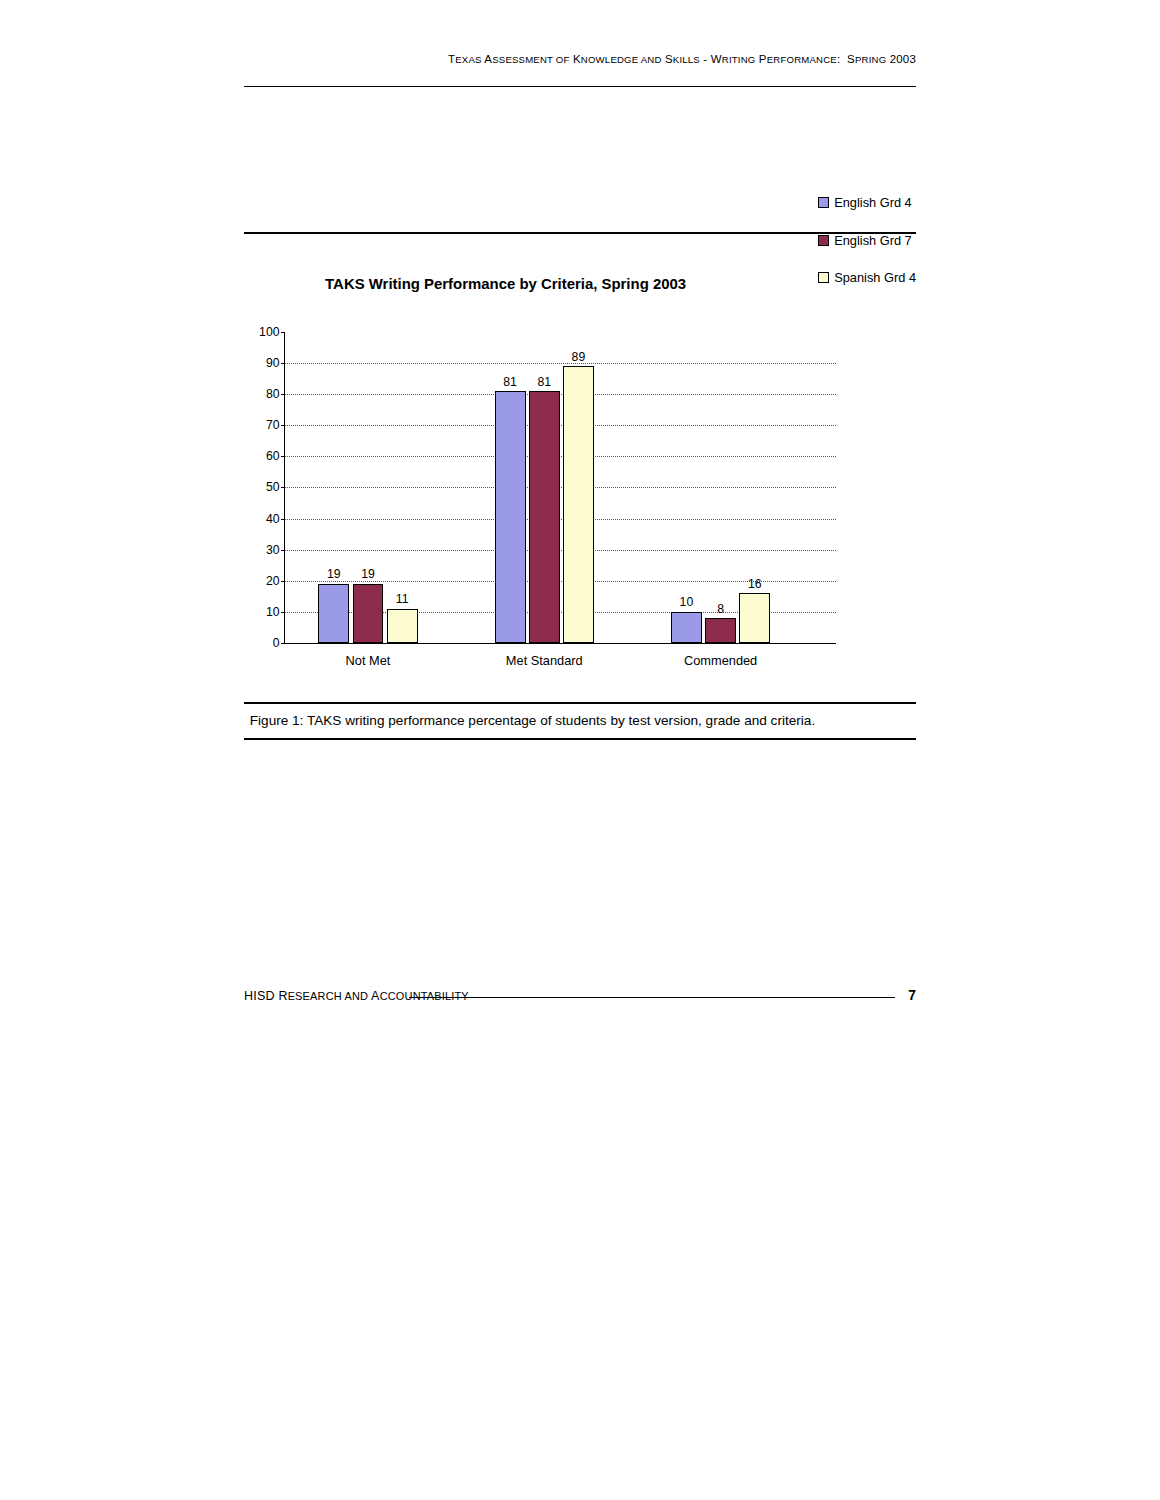TEXAS ASSESSMENT OF KNOWLEDGE AND SKILLS - WRITING PERFORMANCE: SPRING 2003
English Grd 4
English Grd 7
Spanish Grd 4
TAKS Writing Performance by Criteria, Spring 2003
100
90
80
70
60
50
40
30
20
10
0
19
19
11
Not Met
81
81
89
Met Standard
10
8
16
Commended
Figure 1: TAKS writing performance percentage of students by test version, grade and criteria.
HISD RESEARCH AND ACCOUNTABILITY
7